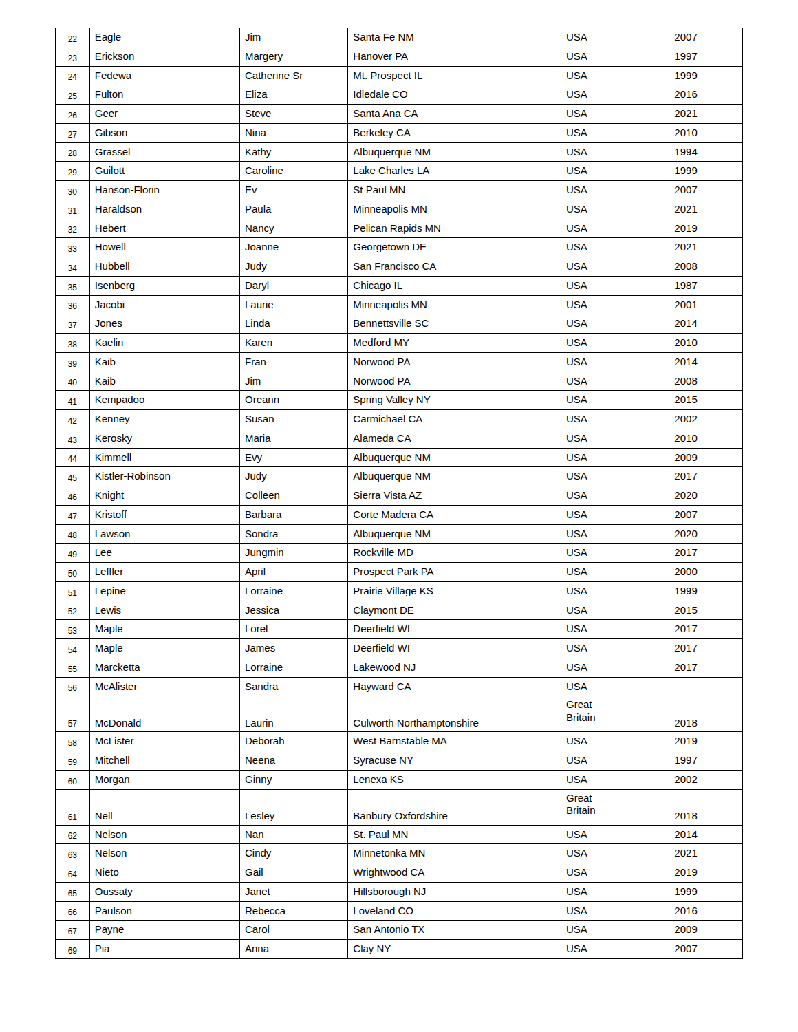| 22 | Eagle | Jim | Santa Fe NM | USA | 2007 |
| 23 | Erickson | Margery | Hanover PA | USA | 1997 |
| 24 | Fedewa | Catherine Sr | Mt. Prospect IL | USA | 1999 |
| 25 | Fulton | Eliza | Idledale CO | USA | 2016 |
| 26 | Geer | Steve | Santa Ana CA | USA | 2021 |
| 27 | Gibson | Nina | Berkeley CA | USA | 2010 |
| 28 | Grassel | Kathy | Albuquerque NM | USA | 1994 |
| 29 | Guilott | Caroline | Lake Charles LA | USA | 1999 |
| 30 | Hanson-Florin | Ev | St Paul MN | USA | 2007 |
| 31 | Haraldson | Paula | Minneapolis MN | USA | 2021 |
| 32 | Hebert | Nancy | Pelican Rapids MN | USA | 2019 |
| 33 | Howell | Joanne | Georgetown DE | USA | 2021 |
| 34 | Hubbell | Judy | San Francisco CA | USA | 2008 |
| 35 | Isenberg | Daryl | Chicago IL | USA | 1987 |
| 36 | Jacobi | Laurie | Minneapolis MN | USA | 2001 |
| 37 | Jones | Linda | Bennettsville SC | USA | 2014 |
| 38 | Kaelin | Karen | Medford MY | USA | 2010 |
| 39 | Kaib | Fran | Norwood PA | USA | 2014 |
| 40 | Kaib | Jim | Norwood PA | USA | 2008 |
| 41 | Kempadoo | Oreann | Spring Valley NY | USA | 2015 |
| 42 | Kenney | Susan | Carmichael CA | USA | 2002 |
| 43 | Kerosky | Maria | Alameda CA | USA | 2010 |
| 44 | Kimmell | Evy | Albuquerque NM | USA | 2009 |
| 45 | Kistler-Robinson | Judy | Albuquerque NM | USA | 2017 |
| 46 | Knight | Colleen | Sierra Vista AZ | USA | 2020 |
| 47 | Kristoff | Barbara | Corte Madera CA | USA | 2007 |
| 48 | Lawson | Sondra | Albuquerque NM | USA | 2020 |
| 49 | Lee | Jungmin | Rockville MD | USA | 2017 |
| 50 | Leffler | April | Prospect Park PA | USA | 2000 |
| 51 | Lepine | Lorraine | Prairie Village KS | USA | 1999 |
| 52 | Lewis | Jessica | Claymont DE | USA | 2015 |
| 53 | Maple | Lorel | Deerfield WI | USA | 2017 |
| 54 | Maple | James | Deerfield WI | USA | 2017 |
| 55 | Marcketta | Lorraine | Lakewood NJ | USA | 2017 |
| 56 | McAlister | Sandra | Hayward CA | USA | |
| 57 | McDonald | Laurin | Culworth Northamptonshire | Great Britain | 2018 |
| 58 | McLister | Deborah | West Barnstable MA | USA | 2019 |
| 59 | Mitchell | Neena | Syracuse NY | USA | 1997 |
| 60 | Morgan | Ginny | Lenexa KS | USA | 2002 |
| 61 | Nell | Lesley | Banbury Oxfordshire | Great Britain | 2018 |
| 62 | Nelson | Nan | St. Paul MN | USA | 2014 |
| 63 | Nelson | Cindy | Minnetonka MN | USA | 2021 |
| 64 | Nieto | Gail | Wrightwood CA | USA | 2019 |
| 65 | Oussaty | Janet | Hillsborough NJ | USA | 1999 |
| 66 | Paulson | Rebecca | Loveland CO | USA | 2016 |
| 67 | Payne | Carol | San Antonio TX | USA | 2009 |
| 69 | Pia | Anna | Clay NY | USA | 2007 |